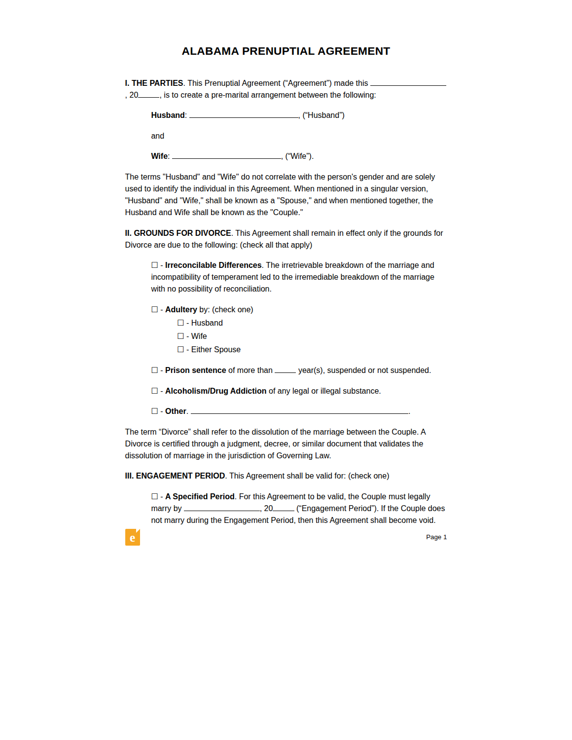ALABAMA PRENUPTIAL AGREEMENT
I. THE PARTIES. This Prenuptial Agreement (“Agreement”) made this , 20 , is to create a pre-marital arrangement between the following:
Husband: , (“Husband”)
and
Wife: , (“Wife”).
The terms "Husband" and "Wife" do not correlate with the person's gender and are solely used to identify the individual in this Agreement. When mentioned in a singular version, "Husband" and "Wife," shall be known as a "Spouse," and when mentioned together, the Husband and Wife shall be known as the "Couple."
II. GROUNDS FOR DIVORCE. This Agreement shall remain in effect only if the grounds for Divorce are due to the following: (check all that apply)
☐ - Irreconcilable Differences. The irretrievable breakdown of the marriage and incompatibility of temperament led to the irremediable breakdown of the marriage with no possibility of reconciliation.
☐ - Adultery by: (check one)
☐ - Husband
☐ - Wife
☐ - Either Spouse
☐ - Prison sentence of more than year(s), suspended or not suspended.
☐ - Alcoholism/Drug Addiction of any legal or illegal substance.
☐ - Other. .
The term “Divorce” shall refer to the dissolution of the marriage between the Couple. A Divorce is certified through a judgment, decree, or similar document that validates the dissolution of marriage in the jurisdiction of Governing Law.
III. ENGAGEMENT PERIOD. This Agreement shall be valid for: (check one)
☐ - A Specified Period. For this Agreement to be valid, the Couple must legally marry by , 20 (“Engagement Period”). If the Couple does not marry during the Engagement Period, then this Agreement shall become void.
e
Page 1